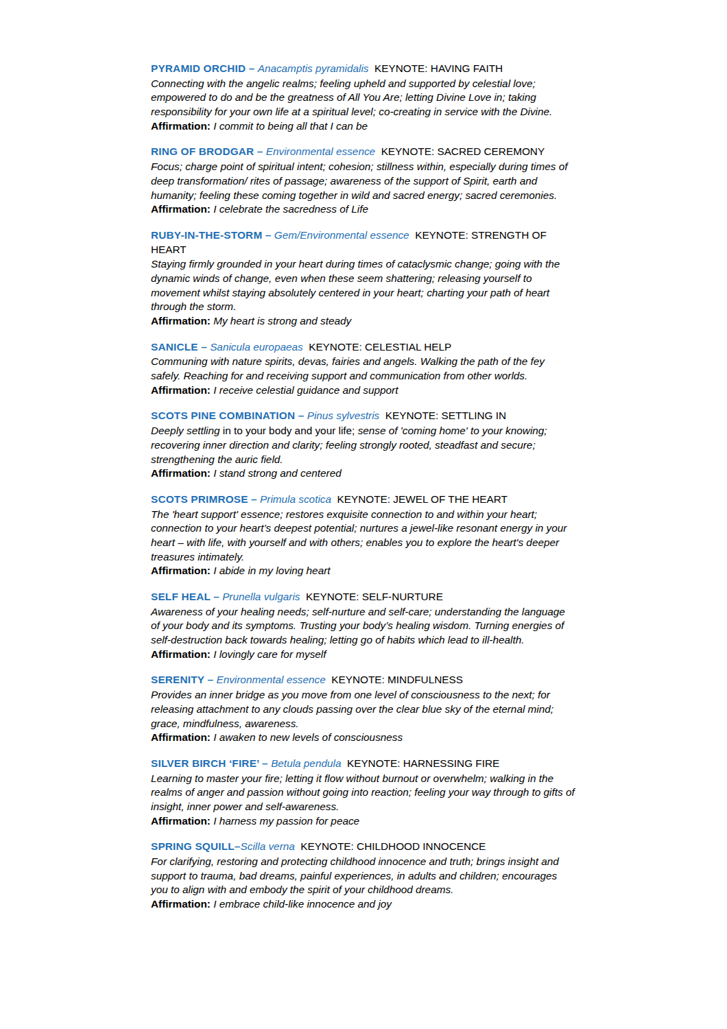PYRAMID ORCHID – Anacamptis pyramidalis KEYNOTE: HAVING FAITH
Connecting with the angelic realms; feeling upheld and supported by celestial love; empowered to do and be the greatness of All You Are; letting Divine Love in; taking responsibility for your own life at a spiritual level; co-creating in service with the Divine.
Affirmation: I commit to being all that I can be
RING OF BRODGAR – Environmental essence KEYNOTE: SACRED CEREMONY
Focus; charge point of spiritual intent; cohesion; stillness within, especially during times of deep transformation/ rites of passage; awareness of the support of Spirit, earth and humanity; feeling these coming together in wild and sacred energy; sacred ceremonies.
Affirmation: I celebrate the sacredness of Life
RUBY-IN-THE-STORM – Gem/Environmental essence KEYNOTE: STRENGTH OF HEART
Staying firmly grounded in your heart during times of cataclysmic change; going with the dynamic winds of change, even when these seem shattering; releasing yourself to movement whilst staying absolutely centered in your heart; charting your path of heart through the storm.
Affirmation: My heart is strong and steady
SANICLE – Sanicula europaeas KEYNOTE: CELESTIAL HELP
Communing with nature spirits, devas, fairies and angels. Walking the path of the fey safely. Reaching for and receiving support and communication from other worlds.
Affirmation: I receive celestial guidance and support
SCOTS PINE COMBINATION – Pinus sylvestris KEYNOTE: SETTLING IN
Deeply settling in to your body and your life; sense of 'coming home' to your knowing; recovering inner direction and clarity; feeling strongly rooted, steadfast and secure; strengthening the auric field.
Affirmation: I stand strong and centered
SCOTS PRIMROSE – Primula scotica KEYNOTE: JEWEL OF THE HEART
The 'heart support' essence; restores exquisite connection to and within your heart; connection to your heart’s deepest potential; nurtures a jewel-like resonant energy in your heart – with life, with yourself and with others; enables you to explore the heart's deeper treasures intimately.
Affirmation: I abide in my loving heart
SELF HEAL – Prunella vulgaris KEYNOTE: SELF-NURTURE
Awareness of your healing needs; self-nurture and self-care; understanding the language of your body and its symptoms. Trusting your body’s healing wisdom. Turning energies of self-destruction back towards healing; letting go of habits which lead to ill-health.
Affirmation: I lovingly care for myself
SERENITY – Environmental essence KEYNOTE: MINDFULNESS
Provides an inner bridge as you move from one level of consciousness to the next; for releasing attachment to any clouds passing over the clear blue sky of the eternal mind; grace, mindfulness, awareness.
Affirmation: I awaken to new levels of consciousness
SILVER BIRCH ‘FIRE’ – Betula pendula KEYNOTE: HARNESSING FIRE
Learning to master your fire; letting it flow without burnout or overwhelm; walking in the realms of anger and passion without going into reaction; feeling your way through to gifts of insight, inner power and self-awareness.
Affirmation: I harness my passion for peace
SPRING SQUILL–Scilla verna KEYNOTE: CHILDHOOD INNOCENCE
For clarifying, restoring and protecting childhood innocence and truth; brings insight and support to trauma, bad dreams, painful experiences, in adults and children; encourages you to align with and embody the spirit of your childhood dreams.
Affirmation: I embrace child-like innocence and joy